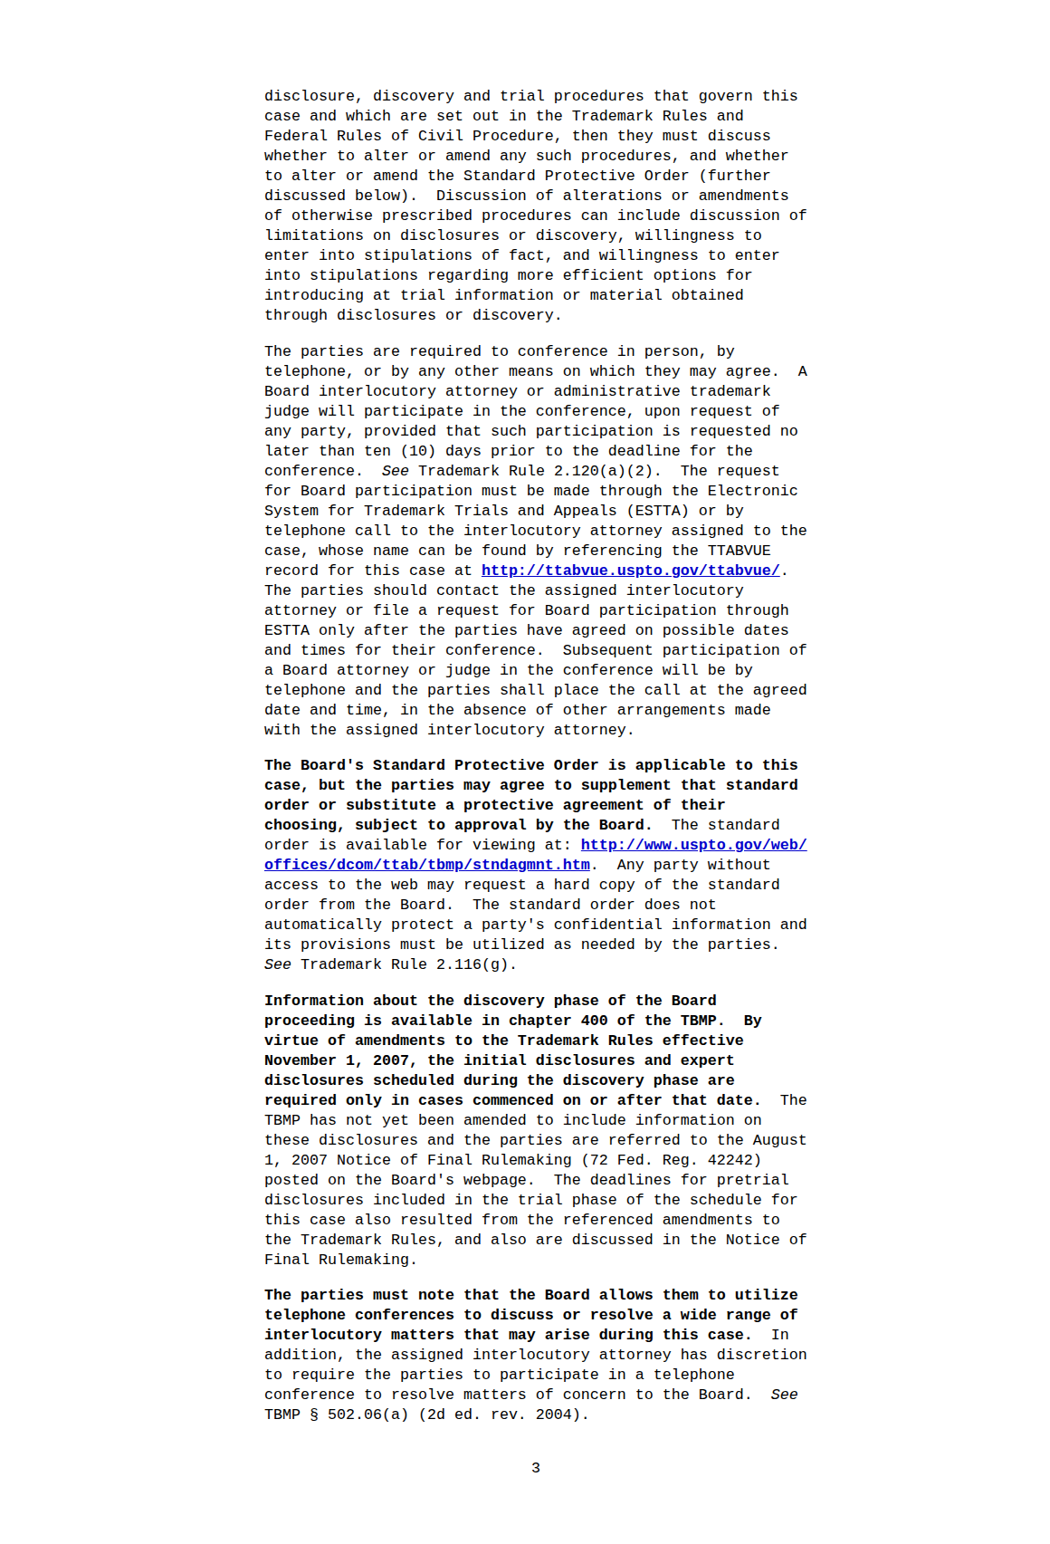disclosure, discovery and trial procedures that govern this case and which are set out in the Trademark Rules and Federal Rules of Civil Procedure, then they must discuss whether to alter or amend any such procedures, and whether to alter or amend the Standard Protective Order (further discussed below). Discussion of alterations or amendments of otherwise prescribed procedures can include discussion of limitations on disclosures or discovery, willingness to enter into stipulations of fact, and willingness to enter into stipulations regarding more efficient options for introducing at trial information or material obtained through disclosures or discovery.
The parties are required to conference in person, by telephone, or by any other means on which they may agree. A Board interlocutory attorney or administrative trademark judge will participate in the conference, upon request of any party, provided that such participation is requested no later than ten (10) days prior to the deadline for the conference. See Trademark Rule 2.120(a)(2). The request for Board participation must be made through the Electronic System for Trademark Trials and Appeals (ESTTA) or by telephone call to the interlocutory attorney assigned to the case, whose name can be found by referencing the TTABVUE record for this case at http://ttabvue.uspto.gov/ttabvue/. The parties should contact the assigned interlocutory attorney or file a request for Board participation through ESTTA only after the parties have agreed on possible dates and times for their conference. Subsequent participation of a Board attorney or judge in the conference will be by telephone and the parties shall place the call at the agreed date and time, in the absence of other arrangements made with the assigned interlocutory attorney.
The Board's Standard Protective Order is applicable to this case, but the parties may agree to supplement that standard order or substitute a protective agreement of their choosing, subject to approval by the Board. The standard order is available for viewing at: http://www.uspto.gov/web/offices/dcom/ttab/tbmp/stndagmnt.htm. Any party without access to the web may request a hard copy of the standard order from the Board. The standard order does not automatically protect a party's confidential information and its provisions must be utilized as needed by the parties. See Trademark Rule 2.116(g).
Information about the discovery phase of the Board proceeding is available in chapter 400 of the TBMP. By virtue of amendments to the Trademark Rules effective November 1, 2007, the initial disclosures and expert disclosures scheduled during the discovery phase are required only in cases commenced on or after that date. The TBMP has not yet been amended to include information on these disclosures and the parties are referred to the August 1, 2007 Notice of Final Rulemaking (72 Fed. Reg. 42242) posted on the Board's webpage. The deadlines for pretrial disclosures included in the trial phase of the schedule for this case also resulted from the referenced amendments to the Trademark Rules, and also are discussed in the Notice of Final Rulemaking.
The parties must note that the Board allows them to utilize telephone conferences to discuss or resolve a wide range of interlocutory matters that may arise during this case. In addition, the assigned interlocutory attorney has discretion to require the parties to participate in a telephone conference to resolve matters of concern to the Board. See TBMP § 502.06(a) (2d ed. rev. 2004).
3